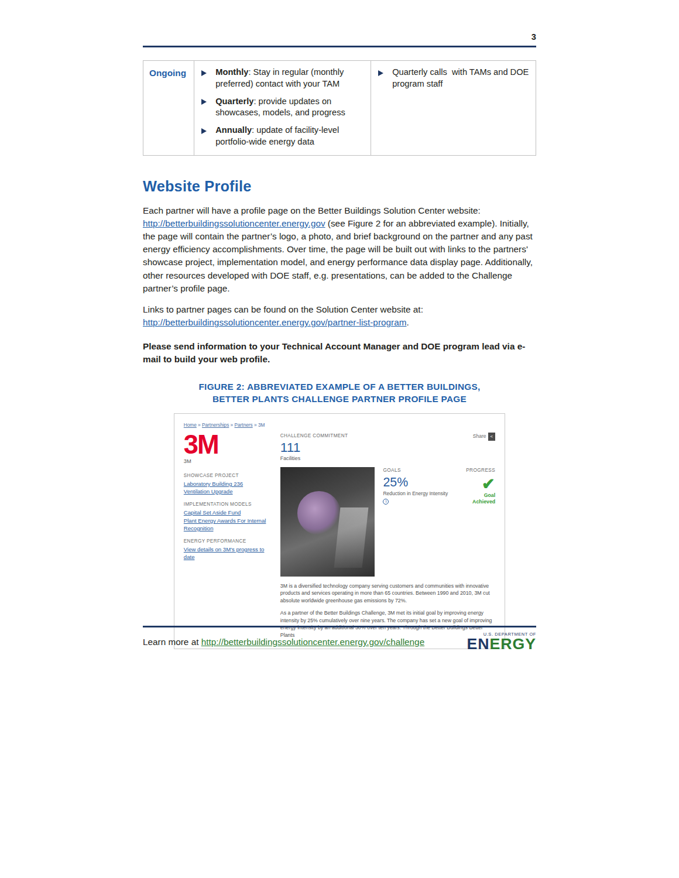3
| Ongoing | Monthly : Stay in regular (monthly preferred) contact with your TAM Quarterly : provide updates on showcases, models, and progress Annually : update of facility-level portfolio-wide energy data | Quarterly calls with TAMs and DOE program staff |
Website Profile
Each partner will have a profile page on the Better Buildings Solution Center website: http://betterbuildingssolutioncenter.energy.gov (see Figure 2 for an abbreviated example). Initially, the page will contain the partner’s logo, a photo, and brief background on the partner and any past energy efficiency accomplishments. Over time, the page will be built out with links to the partners' showcase project, implementation model, and energy performance data display page. Additionally, other resources developed with DOE staff, e.g. presentations, can be added to the Challenge partner’s profile page.
Links to partner pages can be found on the Solution Center website at: http://betterbuildingssolutioncenter.energy.gov/partner-list-program.
Please send information to your Technical Account Manager and DOE program lead via e-mail to build your web profile.
FIGURE 2: ABBREVIATED EXAMPLE OF A BETTER BUILDINGS,
BETTER PLANTS CHALLENGE PARTNER PROFILE PAGE
Home » Partnerships » Partners » 3M
3M
3M
Showcase Project
Laboratory Building 236
Ventilation Upgrade
Implementation Models
Capital Set Aside Fund Plant Energy Awards For Internal
Recognition
Energy Performance
View details on 3M's progress to
date
Challenge Commitment
111
Facilities
Share<
Goals Progress
25%
Reduction in Energy Intensity
i
✔
Goal
Achieved
3M is a diversified technology company serving customers and communities with innovative products and services operating in more than 65 countries. Between 1990 and 2010, 3M cut absolute worldwide greenhouse gas emissions by 72%.
As a partner of the Better Buildings Challenge, 3M met its initial goal by improving energy intensity by 25% cumulatively over nine years. The company has set a new goal of improving energy intensity by an additional 30% over ten years. Through the Better Buildings Better Plants
Learn more at http://betterbuildingssolutioncenter.energy.gov/challenge
U.S. Department of
EN ERGY